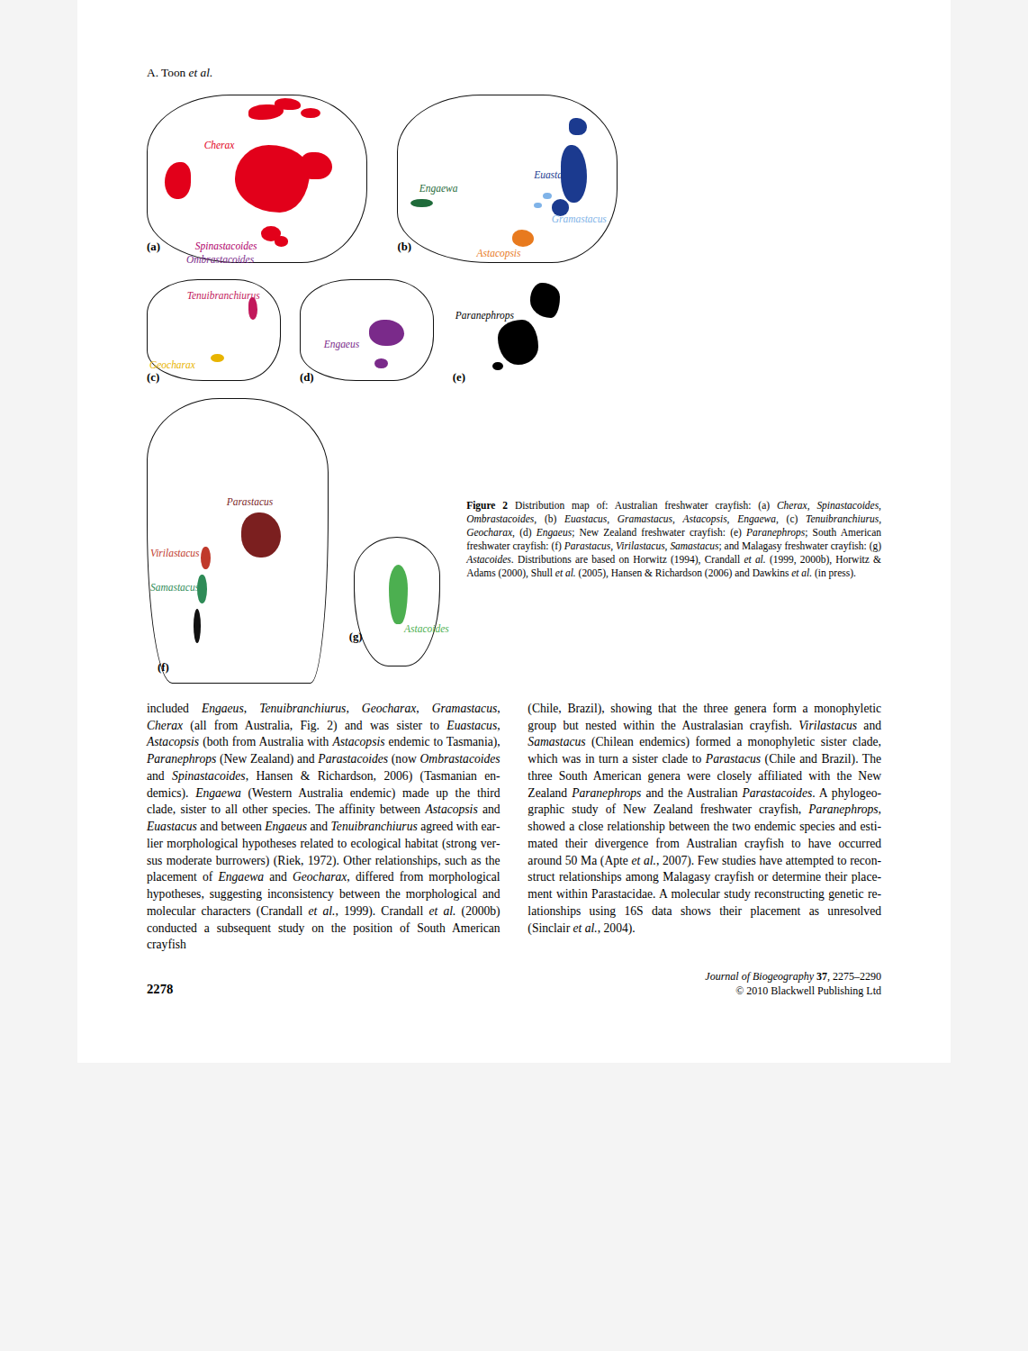A. Toon et al.
Cherax Spinastacoides Ombrastacoides (a)
Engaewa Euastacus Gramastacus Astacopsis (b)
Tenuibranchiurus Geocharax (c)
Engaeus (d)
Paranephrops (e)
Parastacus Virilastacus Samastacus (f)
Astacoides (g)
Figure 2 Distribution map of: Australian freshwater crayfish: (a) Cherax, Spinastacoides, Ombrastacoides, (b) Euastacus, Gramastacus, Astacopsis, Engaewa, (c) Tenuibranchiurus, Geocharax, (d) Engaeus; New Zealand freshwater crayfish: (e) Paranephrops; South American freshwater crayfish: (f) Parastacus, Virilastacus, Samastacus; and Malagasy freshwater crayfish: (g) Astacoides. Distributions are based on Horwitz (1994), Crandall et al. (1999, 2000b), Horwitz & Adams (2000), Shull et al. (2005), Hansen & Richardson (2006) and Dawkins et al. (in press).
included Engaeus, Tenuibranchiurus, Geocharax, Gramastacus, Cherax (all from Australia, Fig. 2) and was sister to Euastacus, Astacopsis (both from Australia with Astacopsis endemic to Tasmania), Paranephrops (New Zealand) and Parastacoides (now Ombrastacoides and Spinastacoides, Hansen & Richardson, 2006) (Tasmanian endemics). Engaewa (Western Australia endemic) made up the third clade, sister to all other species. The affinity between Astacopsis and Euastacus and between Engaeus and Tenuibranchiurus agreed with earlier morphological hypotheses related to ecological habitat (strong versus moderate burrowers) (Riek, 1972). Other relationships, such as the placement of Engaewa and Geocharax, differed from morphological hypotheses, suggesting inconsistency between the morphological and molecular characters (Crandall et al., 1999). Crandall et al. (2000b) conducted a subsequent study on the position of South American crayfish
(Chile, Brazil), showing that the three genera form a monophyletic group but nested within the Australasian crayfish. Virilastacus and Samastacus (Chilean endemics) formed a monophyletic sister clade, which was in turn a sister clade to Parastacus (Chile and Brazil). The three South American genera were closely affiliated with the New Zealand Paranephrops and the Australian Parastacoides. A phylogeographic study of New Zealand freshwater crayfish, Paranephrops, showed a close relationship between the two endemic species and estimated their divergence from Australian crayfish to have occurred around 50 Ma (Apte et al., 2007). Few studies have attempted to reconstruct relationships among Malagasy crayfish or determine their placement within Parastacidae. A molecular study reconstructing genetic relationships using 16S data shows their placement as unresolved (Sinclair et al., 2004).
2278
Journal of Biogeography 37, 2275–2290
© 2010 Blackwell Publishing Ltd